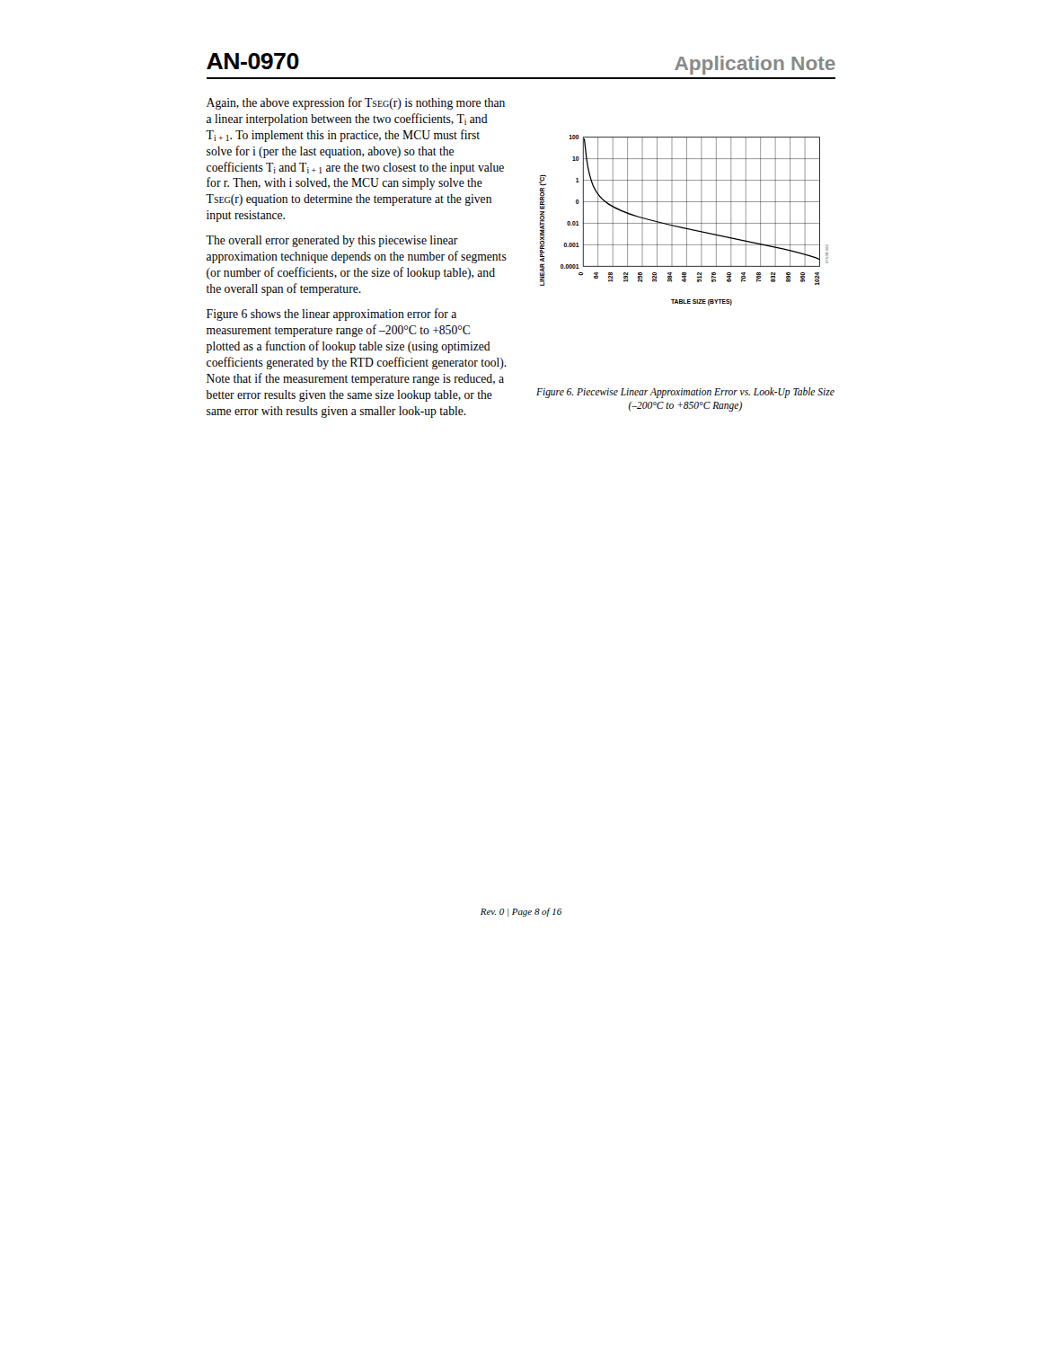AN-0970
Application Note
Again, the above expression for Tseg(r) is nothing more than a linear interpolation between the two coefficients, Ti and Ti + 1. To implement this in practice, the MCU must first solve for i (per the last equation, above) so that the coefficients Ti and Ti + 1 are the two closest to the input value for r. Then, with i solved, the MCU can simply solve the Tseg(r) equation to determine the temperature at the given input resistance.
The overall error generated by this piecewise linear approximation technique depends on the number of segments (or number of coefficients, or the size of lookup table), and the overall span of temperature.
Figure 6 shows the linear approximation error for a measurement temperature range of –200°C to +850°C plotted as a function of lookup table size (using optimized coefficients generated by the RTD coefficient generator tool). Note that if the measurement temperature range is reduced, a better error results given the same size lookup table, or the same error with results given a smaller look-up table.
LINEAR APPROXIMATION ERROR (°C) 100 10 1 0 0.01 0.001 0.0001 0 64 128 192 256 320 384 448 512 576 640 704 768 832 896 960 1024 TABLE SIZE (BYTES) 07538-006
Figure 6. Piecewise Linear Approximation Error vs. Look-Up Table Size
(–200°C to +850°C Range)
Rev. 0 | Page 8 of 16